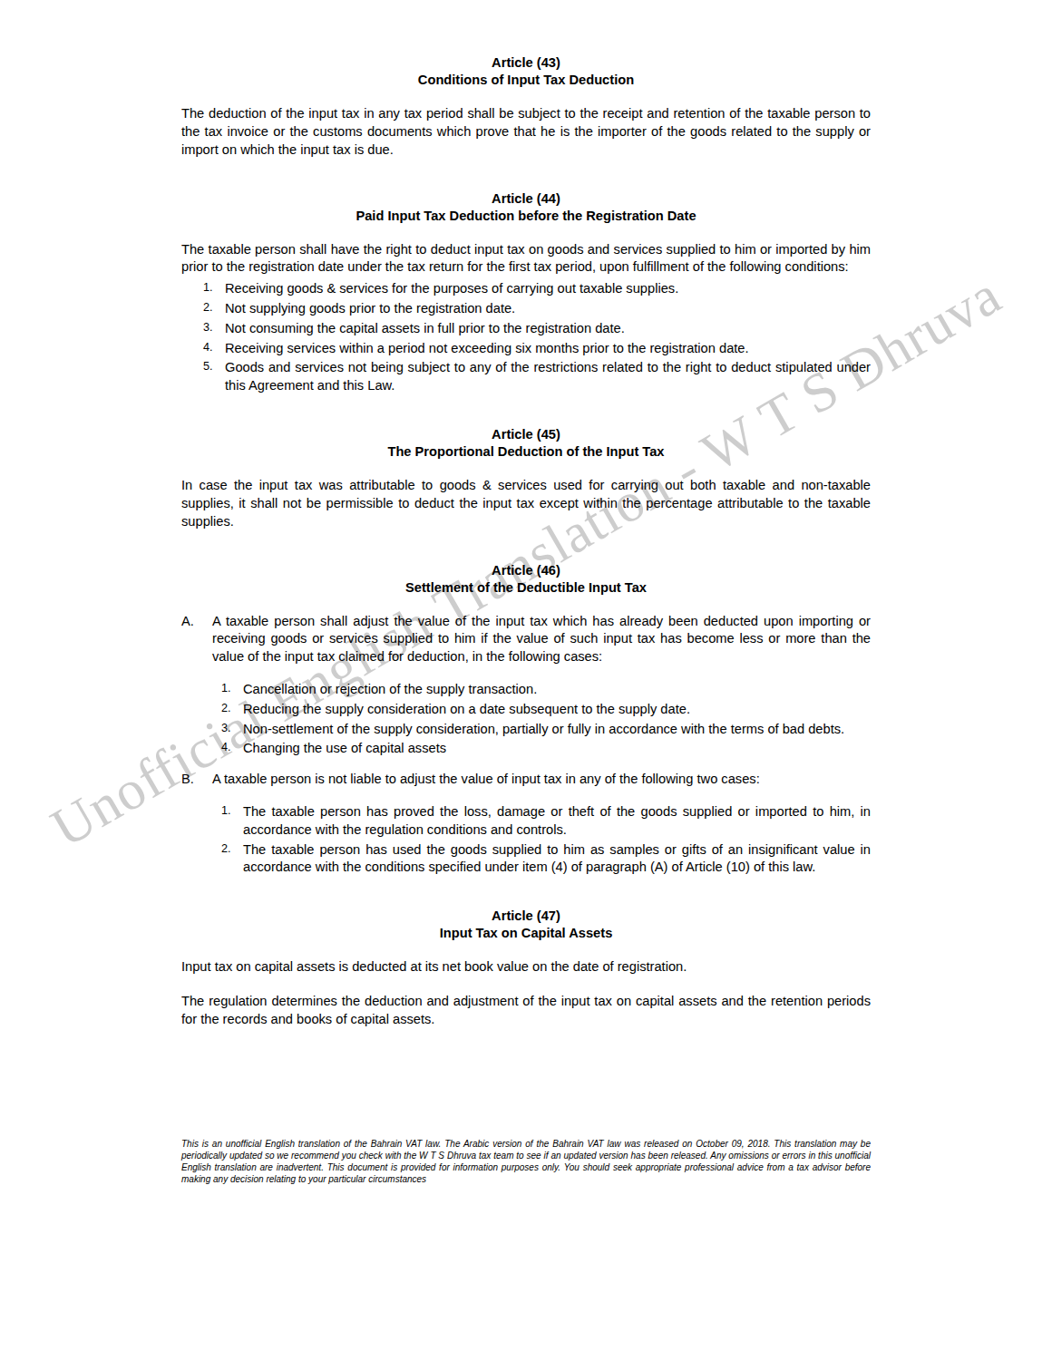Unofficial English Translation - W T S Dhruva
Article (43)
Conditions of Input Tax Deduction
The deduction of the input tax in any tax period shall be subject to the receipt and retention of the taxable person to the tax invoice or the customs documents which prove that he is the importer of the goods related to the supply or import on which the input tax is due.
Article (44)
Paid Input Tax Deduction before the Registration Date
The taxable person shall have the right to deduct input tax on goods and services supplied to him or imported by him prior to the registration date under the tax return for the first tax period, upon fulfillment of the following conditions:
Receiving goods & services for the purposes of carrying out taxable supplies.
Not supplying goods prior to the registration date.
Not consuming the capital assets in full prior to the registration date.
Receiving services within a period not exceeding six months prior to the registration date.
Goods and services not being subject to any of the restrictions related to the right to deduct stipulated under this Agreement and this Law.
Article (45)
The Proportional Deduction of the Input Tax
In case the input tax was attributable to goods & services used for carrying out both taxable and non-taxable supplies, it shall not be permissible to deduct the input tax except within the percentage attributable to the taxable supplies.
Article (46)
Settlement of the Deductible Input Tax
A. A taxable person shall adjust the value of the input tax which has already been deducted upon importing or receiving goods or services supplied to him if the value of such input tax has become less or more than the value of the input tax claimed for deduction, in the following cases:
Cancellation or rejection of the supply transaction.
Reducing the supply consideration on a date subsequent to the supply date.
Non-settlement of the supply consideration, partially or fully in accordance with the terms of bad debts.
Changing the use of capital assets
B. A taxable person is not liable to adjust the value of input tax in any of the following two cases:
The taxable person has proved the loss, damage or theft of the goods supplied or imported to him, in accordance with the regulation conditions and controls.
The taxable person has used the goods supplied to him as samples or gifts of an insignificant value in accordance with the conditions specified under item (4) of paragraph (A) of Article (10) of this law.
Article (47)
Input Tax on Capital Assets
Input tax on capital assets is deducted at its net book value on the date of registration.
The regulation determines the deduction and adjustment of the input tax on capital assets and the retention periods for the records and books of capital assets.
This is an unofficial English translation of the Bahrain VAT law. The Arabic version of the Bahrain VAT law was released on October 09, 2018. This translation may be periodically updated so we recommend you check with the W T S Dhruva tax team to see if an updated version has been released. Any omissions or errors in this unofficial English translation are inadvertent. This document is provided for information purposes only. You should seek appropriate professional advice from a tax advisor before making any decision relating to your particular circumstances